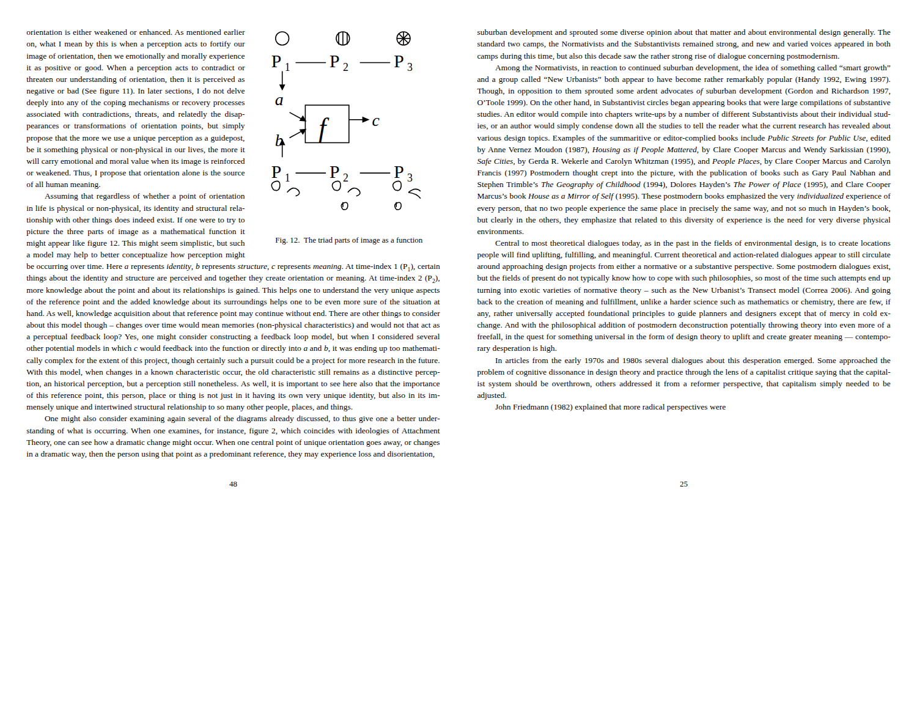P 1 P 2 P 3 a b c f P 1 P 2 P 3
Fig. 12. The triad parts of image as a function
orientation is either weakened or enhanced. As mentioned earlier on, what I mean by this is when a perception acts to fortify our image of orientation, then we emotionally and morally experience it as positive or good. When a perception acts to contradict or threaten our understanding of orientation, then it is perceived as negative or bad (See figure 11). In later sections, I do not delve deeply into any of the coping mechanisms or recovery processes associated with contradictions, threats, and relatedly the disappearances or transformations of orientation points, but simply propose that the more we use a unique perception as a guidepost, be it something physical or non-physical in our lives, the more it will carry emotional and moral value when its image is reinforced or weakened. Thus, I propose that orientation alone is the source of all human meaning.
Assuming that regardless of whether a point of orientation in life is physical or non-physical, its identity and structural relationship with other things does indeed exist. If one were to try to picture the three parts of image as a mathematical function it might appear like figure 12. This might seem simplistic, but such a model may help to better conceptualize how perception might be occurring over time. Here a represents identity, b represents structure, c represents meaning. At time-index 1 (P1), certain things about the identity and structure are perceived and together they create orientation or meaning. At time-index 2 (P2), more knowledge about the point and about its relationships is gained. This helps one to understand the very unique aspects of the reference point and the added knowledge about its surroundings helps one to be even more sure of the situation at hand. As well, knowledge acquisition about that reference point may continue without end. There are other things to consider about this model though – changes over time would mean memories (non-physical characteristics) and would not that act as a perceptual feedback loop? Yes, one might consider constructing a feedback loop model, but when I considered several other potential models in which c would feedback into the function or directly into a and b, it was ending up too mathematically complex for the extent of this project, though certainly such a pursuit could be a project for more research in the future. With this model, when changes in a known characteristic occur, the old characteristic still remains as a distinctive perception, an historical perception, but a perception still nonetheless. As well, it is important to see here also that the importance of this reference point, this person, place or thing is not just in it having its own very unique identity, but also in its immensely unique and intertwined structural relationship to so many other people, places, and things.
One might also consider examining again several of the diagrams already discussed, to thus give one a better understanding of what is occurring. When one examines, for instance, figure 2, which coincides with ideologies of Attachment Theory, one can see how a dramatic change might occur. When one central point of unique orientation goes away, or changes in a dramatic way, then the person using that point as a predominant reference, they may experience loss and disorientation,
48
suburban development and sprouted some diverse opinion about that matter and about environmental design generally. The standard two camps, the Normativists and the Substantivists remained strong, and new and varied voices appeared in both camps during this time, but also this decade saw the rather strong rise of dialogue concerning postmodernism.
Among the Normativists, in reaction to continued suburban development, the idea of something called “smart growth” and a group called “New Urbanists” both appear to have become rather remarkably popular (Handy 1992, Ewing 1997). Though, in opposition to them sprouted some ardent advocates of suburban development (Gordon and Richardson 1997, O’Toole 1999). On the other hand, in Substantivist circles began appearing books that were large compilations of substantive studies. An editor would compile into chapters write-ups by a number of different Substantivists about their individual studies, or an author would simply condense down all the studies to tell the reader what the current research has revealed about various design topics. Examples of the summaritive or editor-complied books include Public Streets for Public Use, edited by Anne Vernez Moudon (1987), Housing as if People Mattered, by Clare Cooper Marcus and Wendy Sarkissian (1990), Safe Cities, by Gerda R. Wekerle and Carolyn Whitzman (1995), and People Places, by Clare Cooper Marcus and Carolyn Francis (1997) Postmodern thought crept into the picture, with the publication of books such as Gary Paul Nabhan and Stephen Trimble’s The Geography of Childhood (1994), Dolores Hayden’s The Power of Place (1995), and Clare Cooper Marcus’s book House as a Mirror of Self (1995). These postmodern books emphasized the very individualized experience of every person, that no two people experience the same place in precisely the same way, and not so much in Hayden’s book, but clearly in the others, they emphasize that related to this diversity of experience is the need for very diverse physical environments.
Central to most theoretical dialogues today, as in the past in the fields of environmental design, is to create locations people will find uplifting, fulfilling, and meaningful. Current theoretical and action-related dialogues appear to still circulate around approaching design projects from either a normative or a substantive perspective. Some postmodern dialogues exist, but the fields of present do not typically know how to cope with such philosophies, so most of the time such attempts end up turning into exotic varieties of normative theory – such as the New Urbanist’s Transect model (Correa 2006). And going back to the creation of meaning and fulfillment, unlike a harder science such as mathematics or chemistry, there are few, if any, rather universally accepted foundational principles to guide planners and designers except that of mercy in cold exchange. And with the philosophical addition of postmodern deconstruction potentially throwing theory into even more of a freefall, in the quest for something universal in the form of design theory to uplift and create greater meaning — contemporary desperation is high.
In articles from the early 1970s and 1980s several dialogues about this desperation emerged. Some approached the problem of cognitive dissonance in design theory and practice through the lens of a capitalist critique saying that the capitalist system should be overthrown, others addressed it from a reformer perspective, that capitalism simply needed to be adjusted.
John Friedmann (1982) explained that more radical perspectives were
25